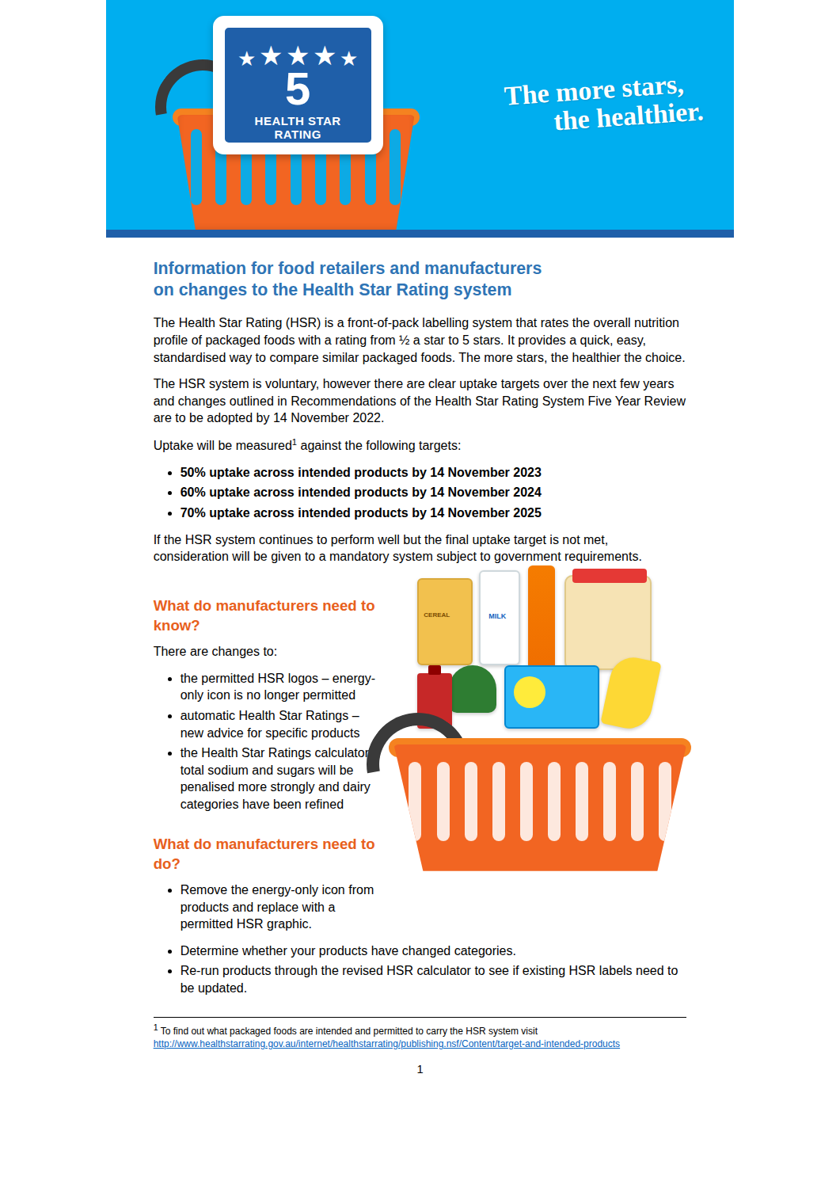★ ★ ★ ★ ★
5
HEALTH STARRATING
The more stars, the healthier.
Information for food retailers and manufacturers
on changes to the Health Star Rating system
The Health Star Rating (HSR) is a front-of-pack labelling system that rates the overall nutrition profile of packaged foods with a rating from ½ a star to 5 stars. It provides a quick, easy, standardised way to compare similar packaged foods. The more stars, the healthier the choice.
The HSR system is voluntary, however there are clear uptake targets over the next few years and changes outlined in Recommendations of the Health Star Rating System Five Year Review are to be adopted by 14 November 2022.
Uptake will be measured1 against the following targets:
50% uptake across intended products by 14 November 2023
60% uptake across intended products by 14 November 2024
70% uptake across intended products by 14 November 2025
If the HSR system continues to perform well but the final uptake target is not met, consideration will be given to a mandatory system subject to government requirements.
What do manufacturers need to know?
There are changes to:
the permitted HSR logos – energy-only icon is no longer permitted
automatic Health Star Ratings – new advice for specific products
the Health Star Ratings calculator – total sodium and sugars will be penalised more strongly and dairy categories have been refined
What do manufacturers need to do?
Remove the energy-only icon from products and replace with a permitted HSR graphic.
Determine whether your products have changed categories.
Re-run products through the revised HSR calculator to see if existing HSR labels need to be updated.
1 To find out what packaged foods are intended and permitted to carry the HSR system visit
http://www.healthstarrating.gov.au/internet/healthstarrating/publishing.nsf/Content/target-and-intended-products
1